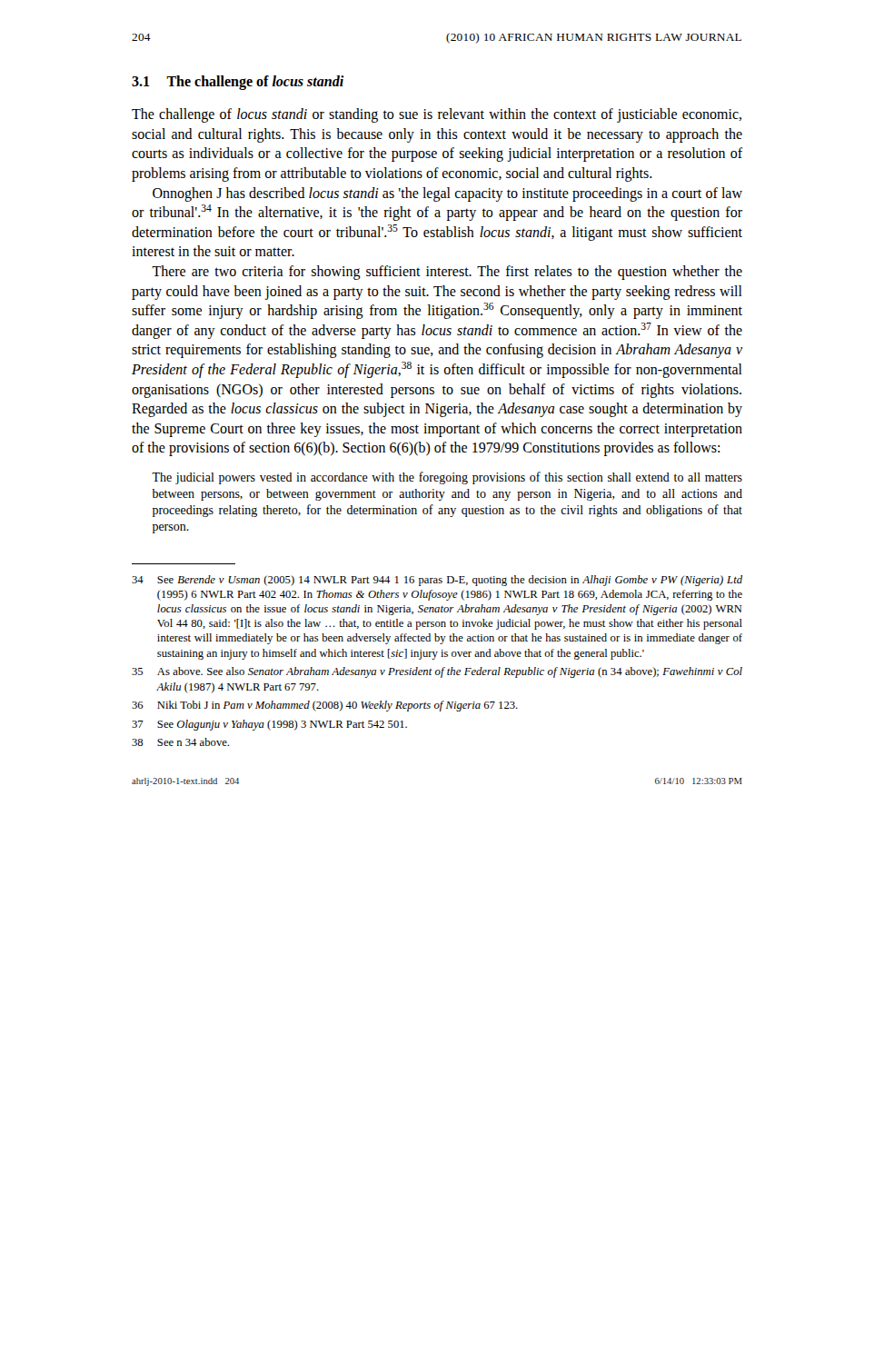204 (2010) 10 African Human Rights Law Journal
3.1 The challenge of locus standi
The challenge of locus standi or standing to sue is relevant within the context of justiciable economic, social and cultural rights. This is because only in this context would it be necessary to approach the courts as individuals or a collective for the purpose of seeking judicial interpretation or a resolution of problems arising from or attributable to violations of economic, social and cultural rights.
Onnoghen J has described locus standi as 'the legal capacity to institute proceedings in a court of law or tribunal'.34 In the alternative, it is 'the right of a party to appear and be heard on the question for determination before the court or tribunal'.35 To establish locus standi, a litigant must show sufficient interest in the suit or matter.
There are two criteria for showing sufficient interest. The first relates to the question whether the party could have been joined as a party to the suit. The second is whether the party seeking redress will suffer some injury or hardship arising from the litigation.36 Consequently, only a party in imminent danger of any conduct of the adverse party has locus standi to commence an action.37 In view of the strict requirements for establishing standing to sue, and the confusing decision in Abraham Adesanya v President of the Federal Republic of Nigeria,38 it is often difficult or impossible for non-governmental organisations (NGOs) or other interested persons to sue on behalf of victims of rights violations. Regarded as the locus classicus on the subject in Nigeria, the Adesanya case sought a determination by the Supreme Court on three key issues, the most important of which concerns the correct interpretation of the provisions of section 6(6)(b). Section 6(6)(b) of the 1979/99 Constitutions provides as follows:
The judicial powers vested in accordance with the foregoing provisions of this section shall extend to all matters between persons, or between government or authority and to any person in Nigeria, and to all actions and proceedings relating thereto, for the determination of any question as to the civil rights and obligations of that person.
34 See Berende v Usman (2005) 14 NWLR Part 944 1 16 paras D-E, quoting the decision in Alhaji Gombe v PW (Nigeria) Ltd (1995) 6 NWLR Part 402 402. In Thomas & Others v Olufosoye (1986) 1 NWLR Part 18 669, Ademola JCA, referring to the locus classicus on the issue of locus standi in Nigeria, Senator Abraham Adesanya v The President of Nigeria (2002) WRN Vol 44 80, said: '[I]t is also the law … that, to entitle a person to invoke judicial power, he must show that either his personal interest will immediately be or has been adversely affected by the action or that he has sustained or is in immediate danger of sustaining an injury to himself and which interest [sic] injury is over and above that of the general public.'
35 As above. See also Senator Abraham Adesanya v President of the Federal Republic of Nigeria (n 34 above); Fawehinmi v Col Akilu (1987) 4 NWLR Part 67 797.
36 Niki Tobi J in Pam v Mohammed (2008) 40 Weekly Reports of Nigeria 67 123.
37 See Olagunju v Yahaya (1998) 3 NWLR Part 542 501.
38 See n 34 above.
ahrlj-2010-1-text.indd 204 6/14/10 12:33:03 PM